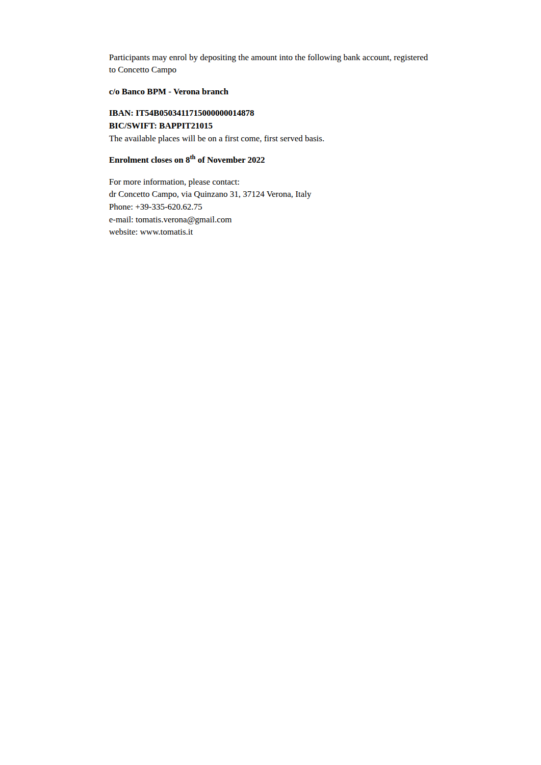Participants may enrol by depositing the amount into the following bank account, registered to Concetto Campo
c/o Banco BPM - Verona branch
IBAN: IT54B0503411715000000014878
BIC/SWIFT: BAPPIT21015
The available places will be on a first come, first served basis.
Enrolment closes on 8th of November 2022
For more information, please contact:
dr Concetto Campo, via Quinzano 31, 37124 Verona, Italy
Phone: +39-335-620.62.75
e-mail: tomatis.verona@gmail.com
website: www.tomatis.it